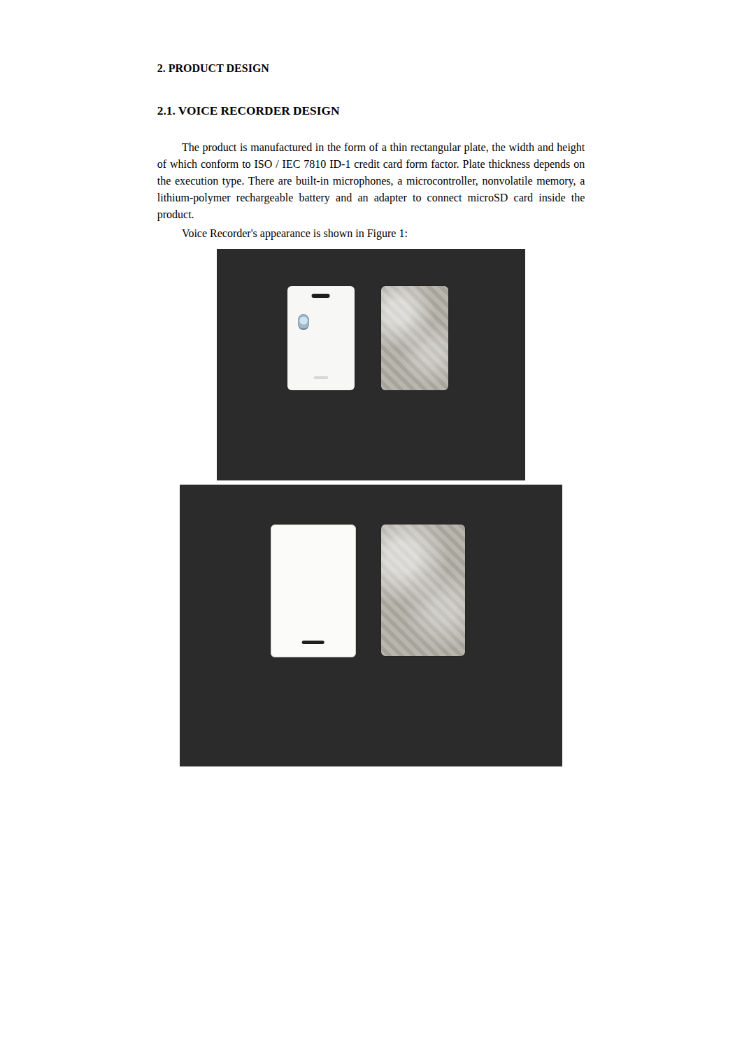2. PRODUCT DESIGN
2.1. VOICE RECORDER DESIGN
The product is manufactured in the form of a thin rectangular plate, the width and height of which conform to ISO / IEC 7810 ID-1 credit card form factor. Plate thickness depends on the execution type. There are built-in microphones, a microcontroller, nonvolatile memory, a lithium-polymer rechargeable battery and an adapter to connect microSD card inside the product.
Voice Recorder's appearance is shown in Figure 1: